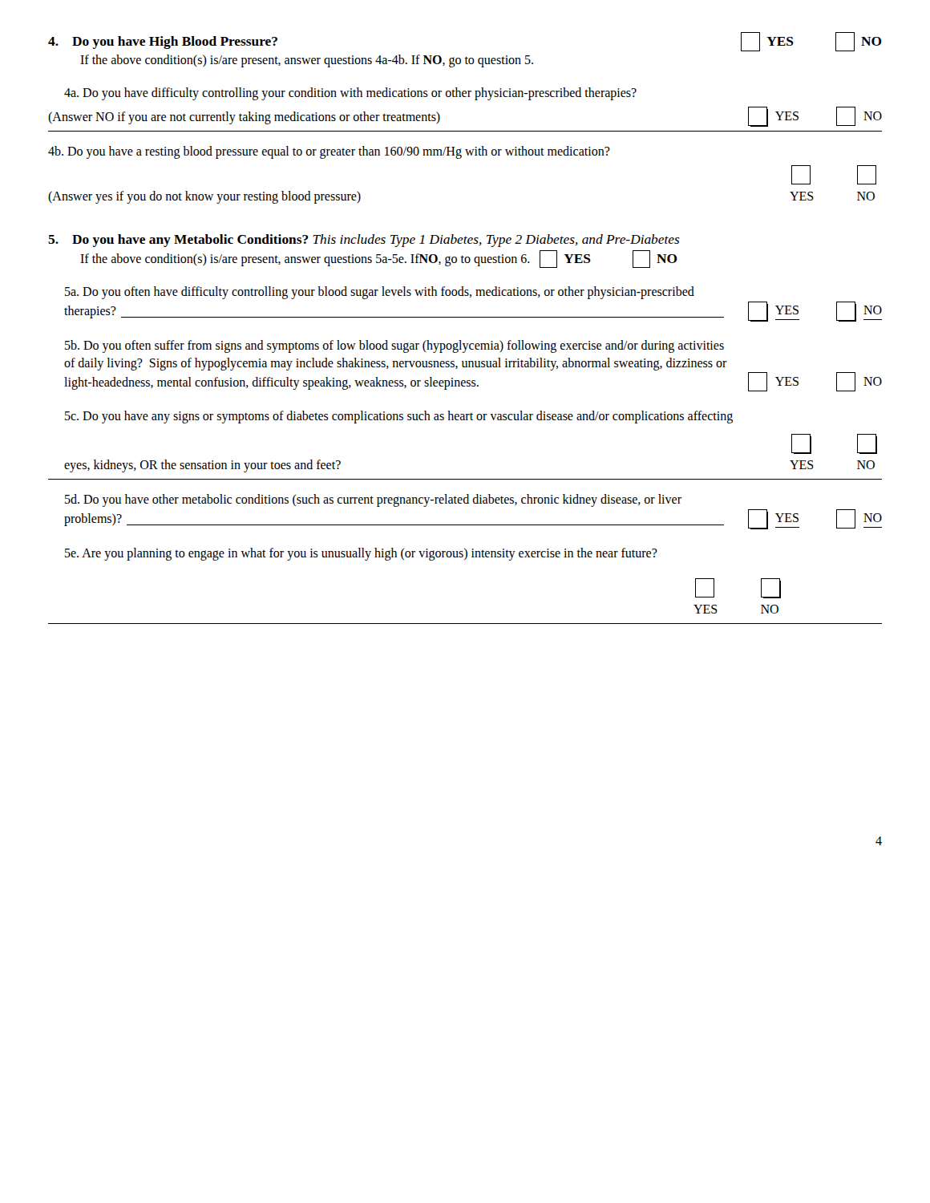4. Do you have High Blood Pressure? YES NO
If the above condition(s) is/are present, answer questions 4a-4b. If NO, go to question 5.
4a. Do you have difficulty controlling your condition with medications or other physician-prescribed therapies?
(Answer NO if you are not currently taking medications or other treatments)
YES NO
4b. Do you have a resting blood pressure equal to or greater than 160/90 mm/Hg with or without medication?
(Answer yes if you do not know your resting blood pressure)
YES NO
5. Do you have any Metabolic Conditions? This includes Type 1 Diabetes, Type 2 Diabetes, and Pre-Diabetes
If the above condition(s) is/are present, answer questions 5a-5e. If NO, go to question 6. YES NO
5a. Do you often have difficulty controlling your blood sugar levels with foods, medications, or other physician-prescribed
therapies?
YES NO
5b. Do you often suffer from signs and symptoms of low blood sugar (hypoglycemia) following exercise and/or during activities
of daily living? Signs of hypoglycemia may include shakiness, nervousness, unusual irritability, abnormal sweating, dizziness or
light-headedness, mental confusion, difficulty speaking, weakness, or sleepiness.
YES NO
5c. Do you have any signs or symptoms of diabetes complications such as heart or vascular disease and/or complications affecting
eyes, kidneys, OR the sensation in your toes and feet?
YES NO
5d. Do you have other metabolic conditions (such as current pregnancy-related diabetes, chronic kidney disease, or liver
problems)?
YES NO
5e. Are you planning to engage in what for you is unusually high (or vigorous) intensity exercise in the near future?
YES NO
4